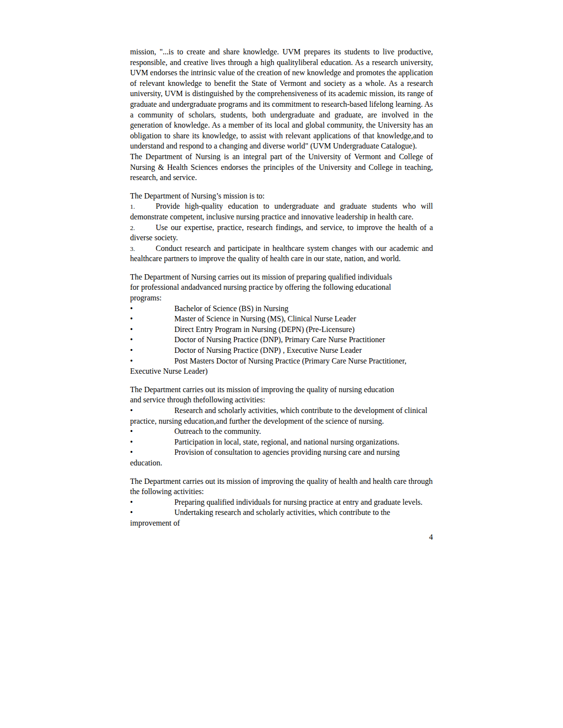mission, "...is to create and share knowledge. UVM prepares its students to live productive, responsible, and creative lives through a high qualityliberal education. As a research university, UVM endorses the intrinsic value of the creation of new knowledge and promotes the application of relevant knowledge to benefit the State of Vermont and society as a whole. As a research university, UVM is distinguished by the comprehensiveness of its academic mission, its range of graduate and undergraduate programs and its commitment to research-based lifelong learning. As a community of scholars, students, both undergraduate and graduate, are involved in the generation of knowledge. As a member of its local and global community, the University has an obligation to share its knowledge, to assist with relevant applications of that knowledge,and to understand and respond to a changing and diverse world" (UVM Undergraduate Catalogue).
The Department of Nursing is an integral part of the University of Vermont and College of Nursing & Health Sciences endorses the principles of the University and College in teaching, research, and service.
The Department of Nursing’s mission is to:
1. Provide high-quality education to undergraduate and graduate students who will demonstrate competent, inclusive nursing practice and innovative leadership in health care.
2. Use our expertise, practice, research findings, and service, to improve the health of a diverse society.
3. Conduct research and participate in healthcare system changes with our academic and healthcare partners to improve the quality of health care in our state, nation, and world.
The Department of Nursing carries out its mission of preparing qualified individuals
for professional andadvanced nursing practice by offering the following educational
programs:
•Bachelor of Science (BS) in Nursing
•Master of Science in Nursing (MS), Clinical Nurse Leader
•Direct Entry Program in Nursing (DEPN) (Pre-Licensure)
•Doctor of Nursing Practice (DNP), Primary Care Nurse Practitioner
•Doctor of Nursing Practice (DNP) , Executive Nurse Leader
•Post Masters Doctor of Nursing Practice (Primary Care Nurse Practitioner, Executive Nurse Leader)
The Department carries out its mission of improving the quality of nursing education
and service through thefollowing activities:
•Research and scholarly activities, which contribute to the development of clinical practice, nursing education,and further the development of the science of nursing.
•Outreach to the community.
•Participation in local, state, regional, and national nursing organizations.
•Provision of consultation to agencies providing nursing care and nursing education.
The Department carries out its mission of improving the quality of health and health care through the following activities:
•Preparing qualified individuals for nursing practice at entry and graduate levels.
•Undertaking research and scholarly activities, which contribute to the improvement of
4